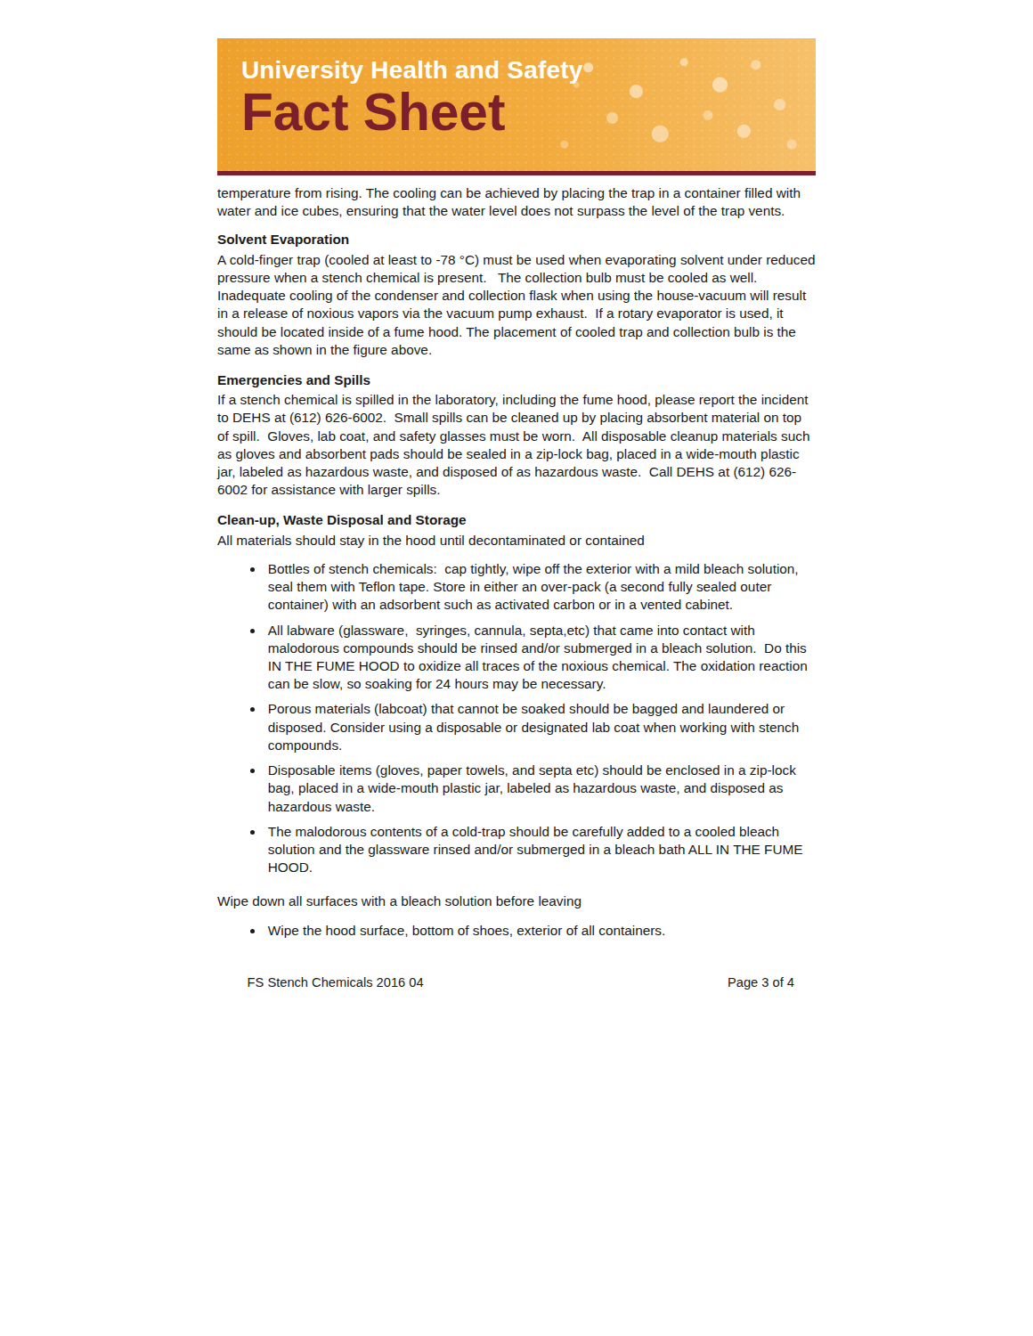University Health and Safety
Fact Sheet
temperature from rising. The cooling can be achieved by placing the trap in a container filled with water and ice cubes, ensuring that the water level does not surpass the level of the trap vents.
Solvent Evaporation
A cold-finger trap (cooled at least to -78 °C) must be used when evaporating solvent under reduced pressure when a stench chemical is present. The collection bulb must be cooled as well. Inadequate cooling of the condenser and collection flask when using the house-vacuum will result in a release of noxious vapors via the vacuum pump exhaust. If a rotary evaporator is used, it should be located inside of a fume hood. The placement of cooled trap and collection bulb is the same as shown in the figure above.
Emergencies and Spills
If a stench chemical is spilled in the laboratory, including the fume hood, please report the incident to DEHS at (612) 626-6002. Small spills can be cleaned up by placing absorbent material on top of spill. Gloves, lab coat, and safety glasses must be worn. All disposable cleanup materials such as gloves and absorbent pads should be sealed in a zip-lock bag, placed in a wide-mouth plastic jar, labeled as hazardous waste, and disposed of as hazardous waste. Call DEHS at (612) 626-6002 for assistance with larger spills.
Clean-up, Waste Disposal and Storage
All materials should stay in the hood until decontaminated or contained
Bottles of stench chemicals: cap tightly, wipe off the exterior with a mild bleach solution, seal them with Teflon tape. Store in either an over-pack (a second fully sealed outer container) with an adsorbent such as activated carbon or in a vented cabinet.
All labware (glassware, syringes, cannula, septa,etc) that came into contact with malodorous compounds should be rinsed and/or submerged in a bleach solution. Do this IN THE FUME HOOD to oxidize all traces of the noxious chemical. The oxidation reaction can be slow, so soaking for 24 hours may be necessary.
Porous materials (labcoat) that cannot be soaked should be bagged and laundered or disposed. Consider using a disposable or designated lab coat when working with stench compounds.
Disposable items (gloves, paper towels, and septa etc) should be enclosed in a zip-lock bag, placed in a wide-mouth plastic jar, labeled as hazardous waste, and disposed as hazardous waste.
The malodorous contents of a cold-trap should be carefully added to a cooled bleach solution and the glassware rinsed and/or submerged in a bleach bath ALL IN THE FUME HOOD.
Wipe down all surfaces with a bleach solution before leaving
Wipe the hood surface, bottom of shoes, exterior of all containers.
FS Stench Chemicals 2016 04 Page 3 of 4